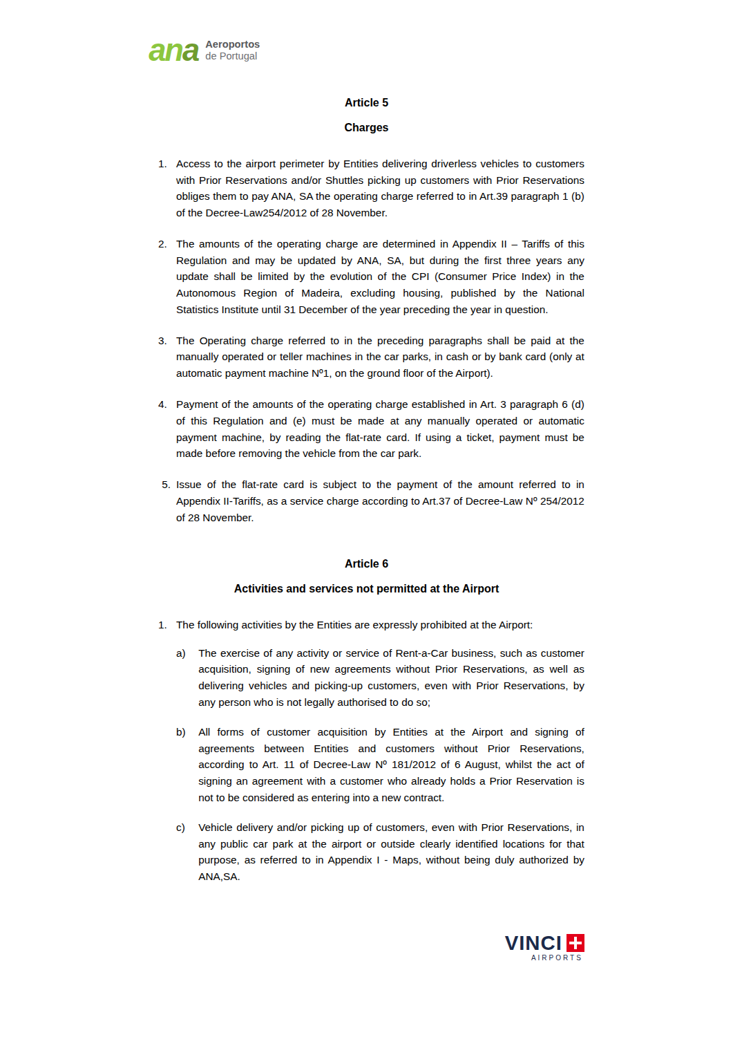ana
Aeroportos
de Portugal
Article 5
Charges
Access to the airport perimeter by Entities delivering driverless vehicles to customers with Prior Reservations and/or Shuttles picking up customers with Prior Reservations obliges them to pay ANA, SA the operating charge referred to in Art.39 paragraph 1 (b) of the Decree-Law254/2012 of 28 November.
The amounts of the operating charge are determined in Appendix II – Tariffs of this Regulation and may be updated by ANA, SA, but during the first three years any update shall be limited by the evolution of the CPI (Consumer Price Index) in the Autonomous Region of Madeira, excluding housing, published by the National Statistics Institute until 31 December of the year preceding the year in question.
The Operating charge referred to in the preceding paragraphs shall be paid at the manually operated or teller machines in the car parks, in cash or by bank card (only at automatic payment machine Nº1, on the ground floor of the Airport).
Payment of the amounts of the operating charge established in Art. 3 paragraph 6 (d) of this Regulation and (e) must be made at any manually operated or automatic payment machine, by reading the flat-rate card. If using a ticket, payment must be made before removing the vehicle from the car park.
Issue of the flat-rate card is subject to the payment of the amount referred to in Appendix II-Tariffs, as a service charge according to Art.37 of Decree-Law Nº 254/2012 of 28 November.
Article 6
Activities and services not permitted at the Airport
The following activities by the Entities are expressly prohibited at the Airport:
The exercise of any activity or service of Rent-a-Car business, such as customer acquisition, signing of new agreements without Prior Reservations, as well as delivering vehicles and picking-up customers, even with Prior Reservations, by any person who is not legally authorised to do so;
All forms of customer acquisition by Entities at the Airport and signing of agreements between Entities and customers without Prior Reservations, according to Art. 11 of Decree-Law Nº 181/2012 of 6 August, whilst the act of signing an agreement with a customer who already holds a Prior Reservation is not to be considered as entering into a new contract.
Vehicle delivery and/or picking up of customers, even with Prior Reservations, in any public car park at the airport or outside clearly identified locations for that purpose, as referred to in Appendix I - Maps, without being duly authorized by ANA,SA.
VINCI
AIRPORTS